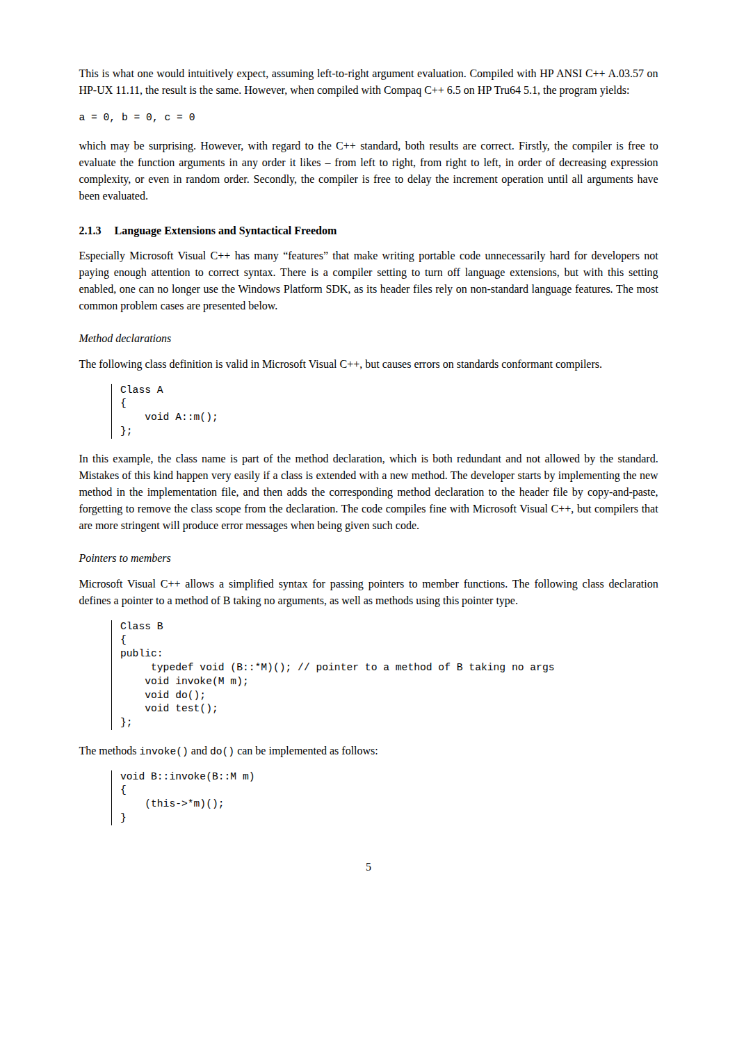This is what one would intuitively expect, assuming left-to-right argument evaluation. Compiled with HP ANSI C++ A.03.57 on HP-UX 11.11, the result is the same. However, when compiled with Compaq C++ 6.5 on HP Tru64 5.1, the program yields:
a = 0, b = 0, c = 0
which may be surprising. However, with regard to the C++ standard, both results are correct. Firstly, the compiler is free to evaluate the function arguments in any order it likes – from left to right, from right to left, in order of decreasing expression complexity, or even in random order. Secondly, the compiler is free to delay the increment operation until all arguments have been evaluated.
2.1.3 Language Extensions and Syntactical Freedom
Especially Microsoft Visual C++ has many “features” that make writing portable code unnecessarily hard for developers not paying enough attention to correct syntax. There is a compiler setting to turn off language extensions, but with this setting enabled, one can no longer use the Windows Platform SDK, as its header files rely on non-standard language features. The most common problem cases are presented below.
Method declarations
The following class definition is valid in Microsoft Visual C++, but causes errors on standards conformant compilers.
Class A
{
    void A::m();
};
In this example, the class name is part of the method declaration, which is both redundant and not allowed by the standard. Mistakes of this kind happen very easily if a class is extended with a new method. The developer starts by implementing the new method in the implementation file, and then adds the corresponding method declaration to the header file by copy-and-paste, forgetting to remove the class scope from the declaration. The code compiles fine with Microsoft Visual C++, but compilers that are more stringent will produce error messages when being given such code.
Pointers to members
Microsoft Visual C++ allows a simplified syntax for passing pointers to member functions. The following class declaration defines a pointer to a method of B taking no arguments, as well as methods using this pointer type.
Class B
{
public:
     typedef void (B::*M)(); // pointer to a method of B taking no args
    void invoke(M m);
    void do();
    void test();
};
The methods invoke() and do() can be implemented as follows:
void B::invoke(B::M m)
{
    (this->*m)();
}
5